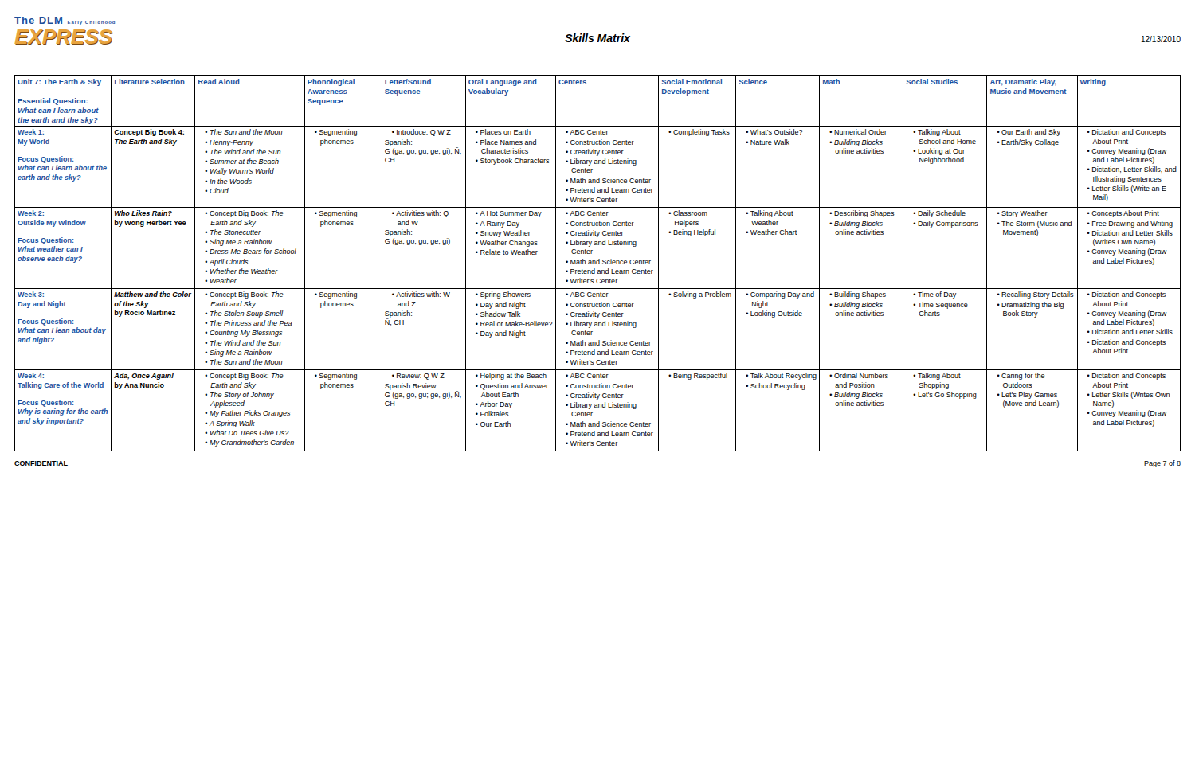The DLM Early Childhood
EXPRESS
Skills Matrix
12/13/2010
| Unit 7: The Earth & Sky Essential Question: What can I learn about the earth and the sky? | Literature Selection | Read Aloud | Phonological Awareness Sequence | Letter/Sound Sequence | Oral Language and Vocabulary | Centers | Social Emotional Development | Science | Math | Social Studies | Art, Dramatic Play, Music and Movement | Writing |
| --- | --- | --- | --- | --- | --- | --- | --- | --- | --- | --- | --- | --- |
| Week 1: My World Focus Question: What can I learn about the earth and the sky? | Concept Big Book 4: The Earth and Sky | The Sun and the Moon Henny-Penny The Wind and the Sun Summer at the Beach Wally Worm's World In the Woods Cloud | Segmenting phonemes | Introduce: Q W Z Spanish: G (ga, go, gu; ge, gi), Ñ, CH | Places on Earth Place Names and Characteristics Storybook Characters | ABC Center Construction Center Creativity Center Library and Listening Center Math and Science Center Pretend and Learn Center Writer's Center | Completing Tasks | What's Outside? Nature Walk | Numerical Order Building Blocks online activities | Talking About School and Home Looking at Our Neighborhood | Our Earth and Sky Earth/Sky Collage | Dictation and Concepts About Print Convey Meaning (Draw and Label Pictures) Dictation, Letter Skills, and Illustrating Sentences Letter Skills (Write an E-Mail) |
| Week 2: Outside My Window Focus Question: What weather can I observe each day? | Who Likes Rain? by Wong Herbert Yee | Concept Big Book: The Earth and Sky The Stonecutter Sing Me a Rainbow Dress-Me-Bears for School April Clouds Whether the Weather Weather | Segmenting phonemes | Activities with: Q and W Spanish: G (ga, go, gu; ge, gi) | A Hot Summer Day A Rainy Day Snowy Weather Weather Changes Relate to Weather | ABC Center Construction Center Creativity Center Library and Listening Center Math and Science Center Pretend and Learn Center Writer's Center | Classroom Helpers Being Helpful | Talking About Weather Weather Chart | Describing Shapes Building Blocks online activities | Daily Schedule Daily Comparisons | Story Weather The Storm (Music and Movement) | Concepts About Print Free Drawing and Writing Dictation and Letter Skills (Writes Own Name) Convey Meaning (Draw and Label Pictures) |
| Week 3: Day and Night Focus Question: What can I lean about day and night? | Matthew and the Color of the Sky by Rocio Martinez | Concept Big Book: The Earth and Sky The Stolen Soup Smell The Princess and the Pea Counting My Blessings The Wind and the Sun Sing Me a Rainbow The Sun and the Moon | Segmenting phonemes | Activities with: W and Z Spanish: Ñ, CH | Spring Showers Day and Night Shadow Talk Real or Make-Believe? Day and Night | ABC Center Construction Center Creativity Center Library and Listening Center Math and Science Center Pretend and Learn Center Writer's Center | Solving a Problem | Comparing Day and Night Looking Outside | Building Shapes Building Blocks online activities | Time of Day Time Sequence Charts | Recalling Story Details Dramatizing the Big Book Story | Dictation and Concepts About Print Convey Meaning (Draw and Label Pictures) Dictation and Letter Skills Dictation and Concepts About Print |
| Week 4: Talking Care of the World Focus Question: Why is caring for the earth and sky important? | Ada, Once Again! by Ana Nuncio | Concept Big Book: The Earth and Sky The Story of Johnny Appleseed My Father Picks Oranges A Spring Walk What Do Trees Give Us? My Grandmother's Garden | Segmenting phonemes | Review: Q W Z Spanish Review: G (ga, go, gu; ge, gi), Ñ, CH | Helping at the Beach Question and Answer About Earth Arbor Day Folktales Our Earth | ABC Center Construction Center Creativity Center Library and Listening Center Math and Science Center Pretend and Learn Center Writer's Center | Being Respectful | Talk About Recycling School Recycling | Ordinal Numbers and Position Building Blocks online activities | Talking About Shopping Let's Go Shopping | Caring for the Outdoors Let's Play Games (Move and Learn) | Dictation and Concepts About Print Letter Skills (Writes Own Name) Convey Meaning (Draw and Label Pictures) |
CONFIDENTIAL Page 7 of 8